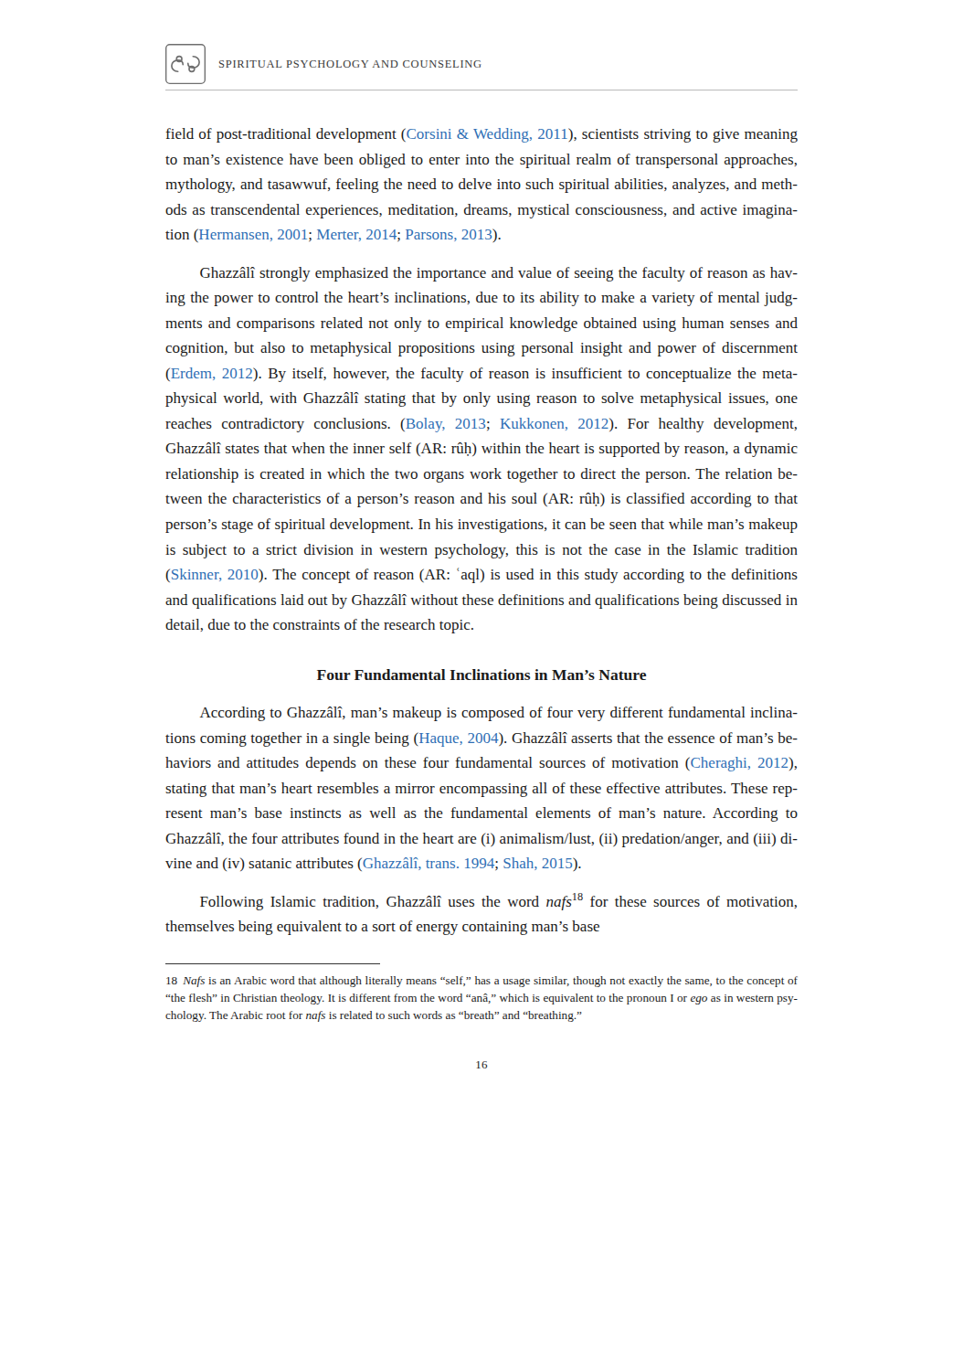Spiritual Psychology and Counseling
field of post-traditional development (Corsini & Wedding, 2011), scientists striving to give meaning to man’s existence have been obliged to enter into the spiritual realm of transpersonal approaches, mythology, and tasawwuf, feeling the need to delve into such spiritual abilities, analyzes, and methods as transcendental experiences, meditation, dreams, mystical consciousness, and active imagination (Hermansen, 2001; Merter, 2014; Parsons, 2013).
Ghazzâlî strongly emphasized the importance and value of seeing the faculty of reason as having the power to control the heart’s inclinations, due to its ability to make a variety of mental judgments and comparisons related not only to empirical knowledge obtained using human senses and cognition, but also to metaphysical propositions using personal insight and power of discernment (Erdem, 2012). By itself, however, the faculty of reason is insufficient to conceptualize the metaphysical world, with Ghazzâlî stating that by only using reason to solve metaphysical issues, one reaches contradictory conclusions. (Bolay, 2013; Kukkonen, 2012). For healthy development, Ghazzâlî states that when the inner self (AR: rûḥ) within the heart is supported by reason, a dynamic relationship is created in which the two organs work together to direct the person. The relation between the characteristics of a person’s reason and his soul (AR: rûḥ) is classified according to that person’s stage of spiritual development. In his investigations, it can be seen that while man’s makeup is subject to a strict division in western psychology, this is not the case in the Islamic tradition (Skinner, 2010). The concept of reason (AR: ʿaql) is used in this study according to the definitions and qualifications laid out by Ghazzâlî without these definitions and qualifications being discussed in detail, due to the constraints of the research topic.
Four Fundamental Inclinations in Man’s Nature
According to Ghazzâlî, man’s makeup is composed of four very different fundamental inclinations coming together in a single being (Haque, 2004). Ghazzâlî asserts that the essence of man’s behaviors and attitudes depends on these four fundamental sources of motivation (Cheraghi, 2012), stating that man’s heart resembles a mirror encompassing all of these effective attributes. These represent man’s base instincts as well as the fundamental elements of man’s nature. According to Ghazzâlî, the four attributes found in the heart are (i) animalism/lust, (ii) predation/anger, and (iii) divine and (iv) satanic attributes (Ghazzâlî, trans. 1994; Shah, 2015).
Following Islamic tradition, Ghazzâlî uses the word nafs18 for these sources of motivation, themselves being equivalent to a sort of energy containing man’s base
18 Nafs is an Arabic word that although literally means “self,” has a usage similar, though not exactly the same, to the concept of “the flesh” in Christian theology. It is different from the word “anâ,” which is equivalent to the pronoun I or ego as in western psychology. The Arabic root for nafs is related to such words as “breath” and “breathing.”
16